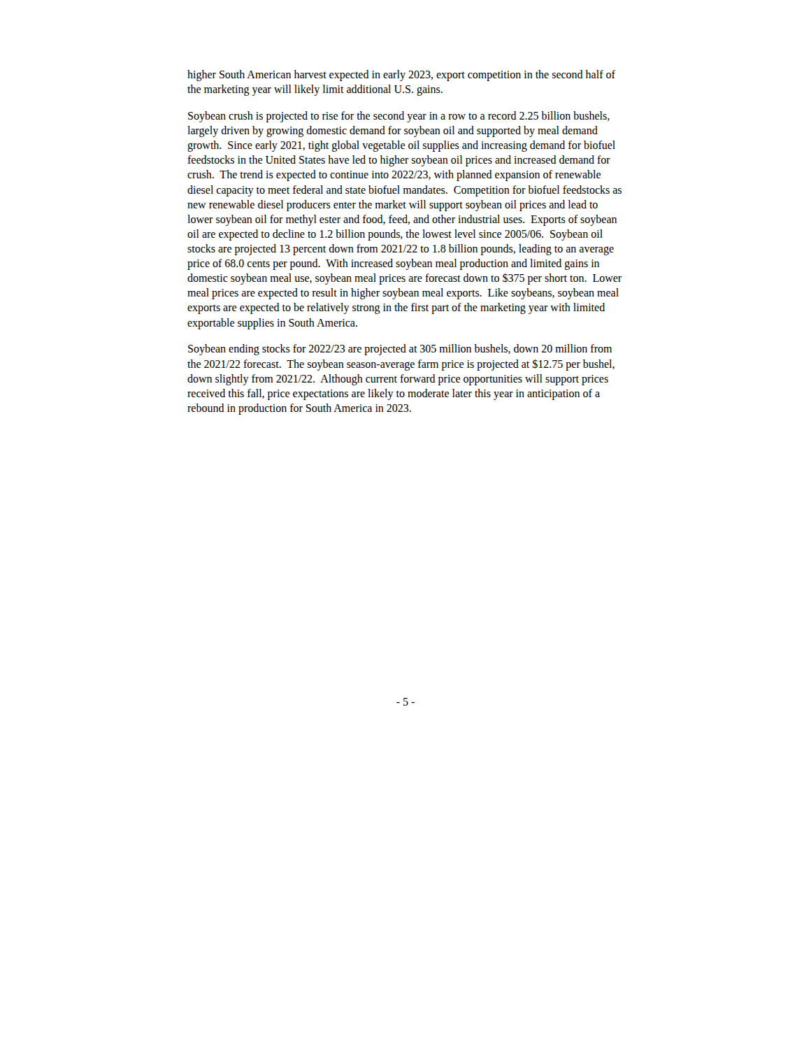higher South American harvest expected in early 2023, export competition in the second half of the marketing year will likely limit additional U.S. gains.
Soybean crush is projected to rise for the second year in a row to a record 2.25 billion bushels, largely driven by growing domestic demand for soybean oil and supported by meal demand growth. Since early 2021, tight global vegetable oil supplies and increasing demand for biofuel feedstocks in the United States have led to higher soybean oil prices and increased demand for crush. The trend is expected to continue into 2022/23, with planned expansion of renewable diesel capacity to meet federal and state biofuel mandates. Competition for biofuel feedstocks as new renewable diesel producers enter the market will support soybean oil prices and lead to lower soybean oil for methyl ester and food, feed, and other industrial uses. Exports of soybean oil are expected to decline to 1.2 billion pounds, the lowest level since 2005/06. Soybean oil stocks are projected 13 percent down from 2021/22 to 1.8 billion pounds, leading to an average price of 68.0 cents per pound. With increased soybean meal production and limited gains in domestic soybean meal use, soybean meal prices are forecast down to $375 per short ton. Lower meal prices are expected to result in higher soybean meal exports. Like soybeans, soybean meal exports are expected to be relatively strong in the first part of the marketing year with limited exportable supplies in South America.
Soybean ending stocks for 2022/23 are projected at 305 million bushels, down 20 million from the 2021/22 forecast. The soybean season-average farm price is projected at $12.75 per bushel, down slightly from 2021/22. Although current forward price opportunities will support prices received this fall, price expectations are likely to moderate later this year in anticipation of a rebound in production for South America in 2023.
- 5 -